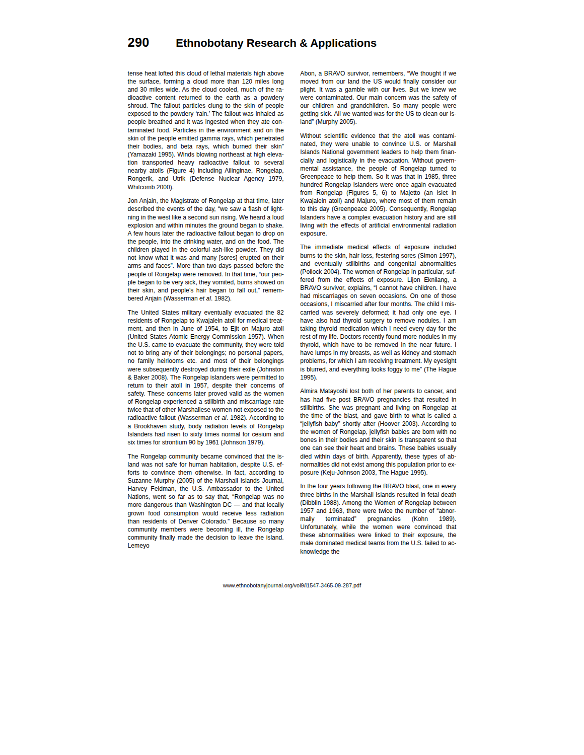290
Ethnobotany Research & Applications
tense heat lofted this cloud of lethal materials high above the surface, forming a cloud more than 120 miles long and 30 miles wide. As the cloud cooled, much of the radioactive content returned to the earth as a powdery shroud. The fallout particles clung to the skin of people exposed to the powdery ‘rain.’ The fallout was inhaled as people breathed and it was ingested when they ate contaminated food. Particles in the environment and on the skin of the people emitted gamma rays, which penetrated their bodies, and beta rays, which burned their skin” (Yamazaki 1995). Winds blowing northeast at high elevation transported heavy radioactive fallout to several nearby atolls (Figure 4) including Ailinginae, Rongelap, Rongerik, and Utrik (Defense Nuclear Agency 1979, Whitcomb 2000).
Jon Anjain, the Magistrate of Rongelap at that time, later described the events of the day, “we saw a flash of lightning in the west like a second sun rising. We heard a loud explosion and within minutes the ground began to shake. A few hours later the radioactive fallout began to drop on the people, into the drinking water, and on the food. The children played in the colorful ash-like powder. They did not know what it was and many [sores] erupted on their arms and faces”. More than two days passed before the people of Rongelap were removed. In that time, “our people began to be very sick, they vomited, burns showed on their skin, and people’s hair began to fall out,” remembered Anjain (Wasserman et al. 1982).
The United States military eventually evacuated the 82 residents of Rongelap to Kwajalein atoll for medical treatment, and then in June of 1954, to Ejit on Majuro atoll (United States Atomic Energy Commission 1957). When the U.S. came to evacuate the community, they were told not to bring any of their belongings; no personal papers, no family heirlooms etc. and most of their belongings were subsequently destroyed during their exile (Johnston & Baker 2008). The Rongelap islanders were permitted to return to their atoll in 1957, despite their concerns of safety. These concerns later proved valid as the women of Rongelap experienced a stillbirth and miscarriage rate twice that of other Marshallese women not exposed to the radioactive fallout (Wasserman et al. 1982). According to a Brookhaven study, body radiation levels of Rongelap Islanders had risen to sixty times normal for cesium and six times for strontium 90 by 1961 (Johnson 1979).
The Rongelap community became convinced that the island was not safe for human habitation, despite U.S. efforts to convince them otherwise. In fact, according to Suzanne Murphy (2005) of the Marshall Islands Journal, Harvey Feldman, the U.S. Ambassador to the United Nations, went so far as to say that, “Rongelap was no more dangerous than Washington DC — and that locally grown food consumption would receive less radiation than residents of Denver Colorado.” Because so many community members were becoming ill, the Rongelap community finally made the decision to leave the island. Lemeyo
Abon, a BRAVO survivor, remembers, “We thought if we moved from our land the US would finally consider our plight. It was a gamble with our lives. But we knew we were contaminated. Our main concern was the safety of our children and grandchildren. So many people were getting sick. All we wanted was for the US to clean our island” (Murphy 2005).
Without scientific evidence that the atoll was contaminated, they were unable to convince U.S. or Marshall Islands National government leaders to help them financially and logistically in the evacuation. Without governmental assistance, the people of Rongelap turned to Greenpeace to help them. So it was that in 1985, three hundred Rongelap Islanders were once again evacuated from Rongelap (Figures 5, 6) to Majetto (an islet in Kwajalein atoll) and Majuro, where most of them remain to this day (Greenpeace 2005). Consequently, Rongelap Islanders have a complex evacuation history and are still living with the effects of artificial environmental radiation exposure.
The immediate medical effects of exposure included burns to the skin, hair loss, festering sores (Simon 1997), and eventually stillbirths and congenital abnormalities (Pollock 2004). The women of Rongelap in particular, suffered from the effects of exposure. Lijon Eknilang, a BRAVO survivor, explains, “I cannot have children. I have had miscarriages on seven occasions. On one of those occasions, I miscarried after four months. The child I miscarried was severely deformed; it had only one eye. I have also had thyroid surgery to remove nodules. I am taking thyroid medication which I need every day for the rest of my life. Doctors recently found more nodules in my thyroid, which have to be removed in the near future. I have lumps in my breasts, as well as kidney and stomach problems, for which I am receiving treatment. My eyesight is blurred, and everything looks foggy to me” (The Hague 1995).
Almira Matayoshi lost both of her parents to cancer, and has had five post BRAVO pregnancies that resulted in stillbirths. She was pregnant and living on Rongelap at the time of the blast, and gave birth to what is called a “jellyfish baby” shortly after (Hoover 2003). According to the women of Rongelap, jellyfish babies are born with no bones in their bodies and their skin is transparent so that one can see their heart and brains. These babies usually died within days of birth. Apparently, these types of abnormalities did not exist among this population prior to exposure (Keju-Johnson 2003, The Hague 1995).
In the four years following the BRAVO blast, one in every three births in the Marshall Islands resulted in fetal death (Dibblin 1988). Among the Women of Rongelap between 1957 and 1963, there were twice the number of “abnormally terminated” pregnancies (Kohn 1989). Unfortunately, while the women were convinced that these abnormalities were linked to their exposure, the male dominated medical teams from the U.S. failed to acknowledge the
www.ethnobotanyjournal.org/vol9/i1547-3465-09-287.pdf